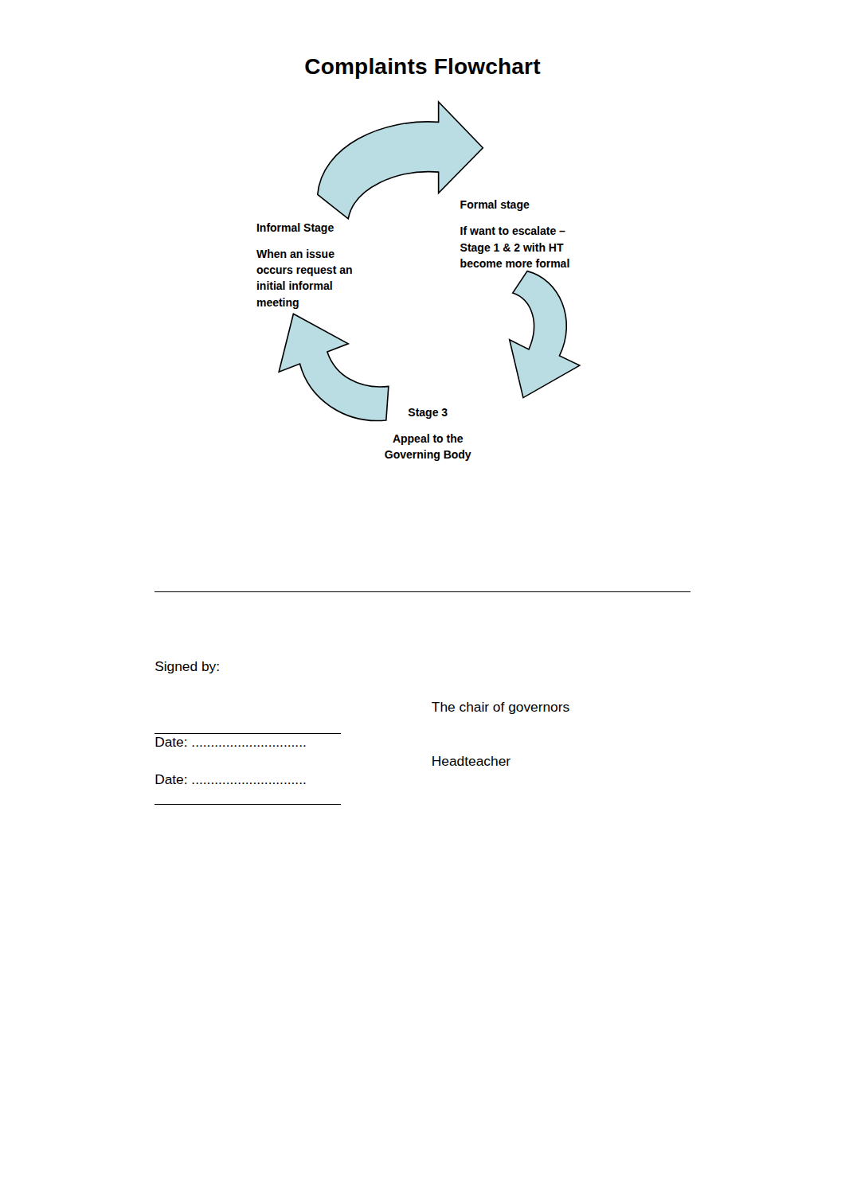Complaints Flowchart
Informal Stage
When an issue occurs request an initial informal meeting
Formal stage
If want to escalate – Stage 1 & 2 with HT become more formal
Stage 3
Appeal to the Governing Body
Signed by:
The chair of governors
Date: ..............................
Headteacher
Date: ..............................